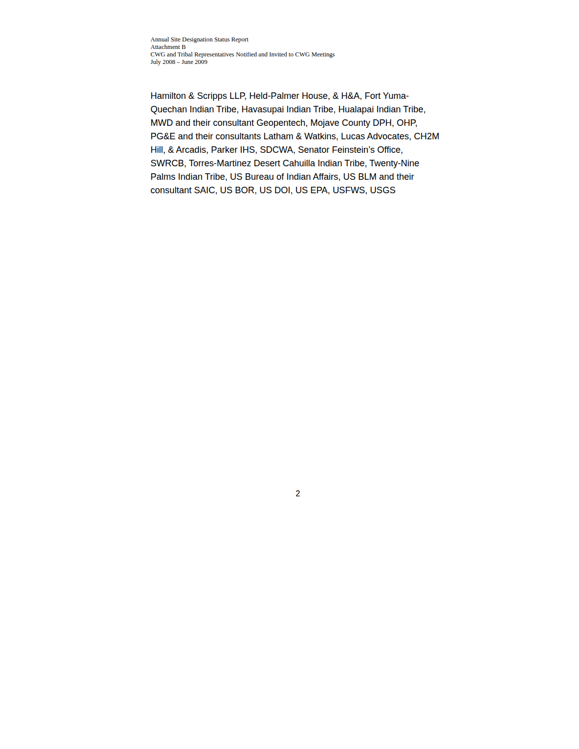Annual Site Designation Status Report
Attachment B
CWG and Tribal Representatives Notified and Invited to CWG Meetings
July 2008 – June 2009
Hamilton & Scripps LLP, Held-Palmer House, & H&A, Fort Yuma-Quechan Indian Tribe, Havasupai Indian Tribe, Hualapai Indian Tribe, MWD and their consultant Geopentech, Mojave County DPH, OHP, PG&E and their consultants Latham & Watkins, Lucas Advocates, CH2M Hill, & Arcadis, Parker IHS, SDCWA, Senator Feinstein’s Office, SWRCB, Torres-Martinez Desert Cahuilla Indian Tribe, Twenty-Nine Palms Indian Tribe, US Bureau of Indian Affairs, US BLM and their consultant SAIC, US BOR, US DOI, US EPA, USFWS, USGS
2